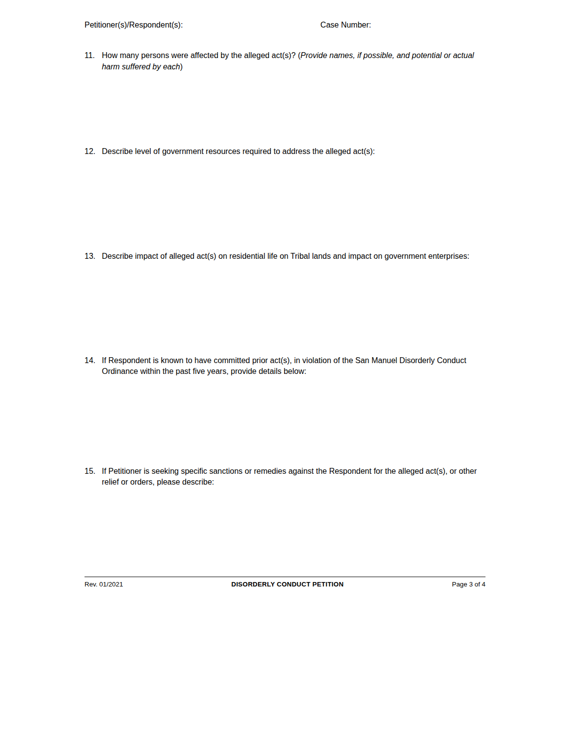Petitioner(s)/Respondent(s):
Case Number:
11. How many persons were affected by the alleged act(s)? (Provide names, if possible, and potential or actual harm suffered by each)
12. Describe level of government resources required to address the alleged act(s):
13. Describe impact of alleged act(s) on residential life on Tribal lands and impact on government enterprises:
14. If Respondent is known to have committed prior act(s), in violation of the San Manuel Disorderly Conduct Ordinance within the past five years, provide details below:
15. If Petitioner is seeking specific sanctions or remedies against the Respondent for the alleged act(s), or other relief or orders, please describe:
Rev. 01/2021
DISORDERLY CONDUCT PETITION
Page 3 of 4